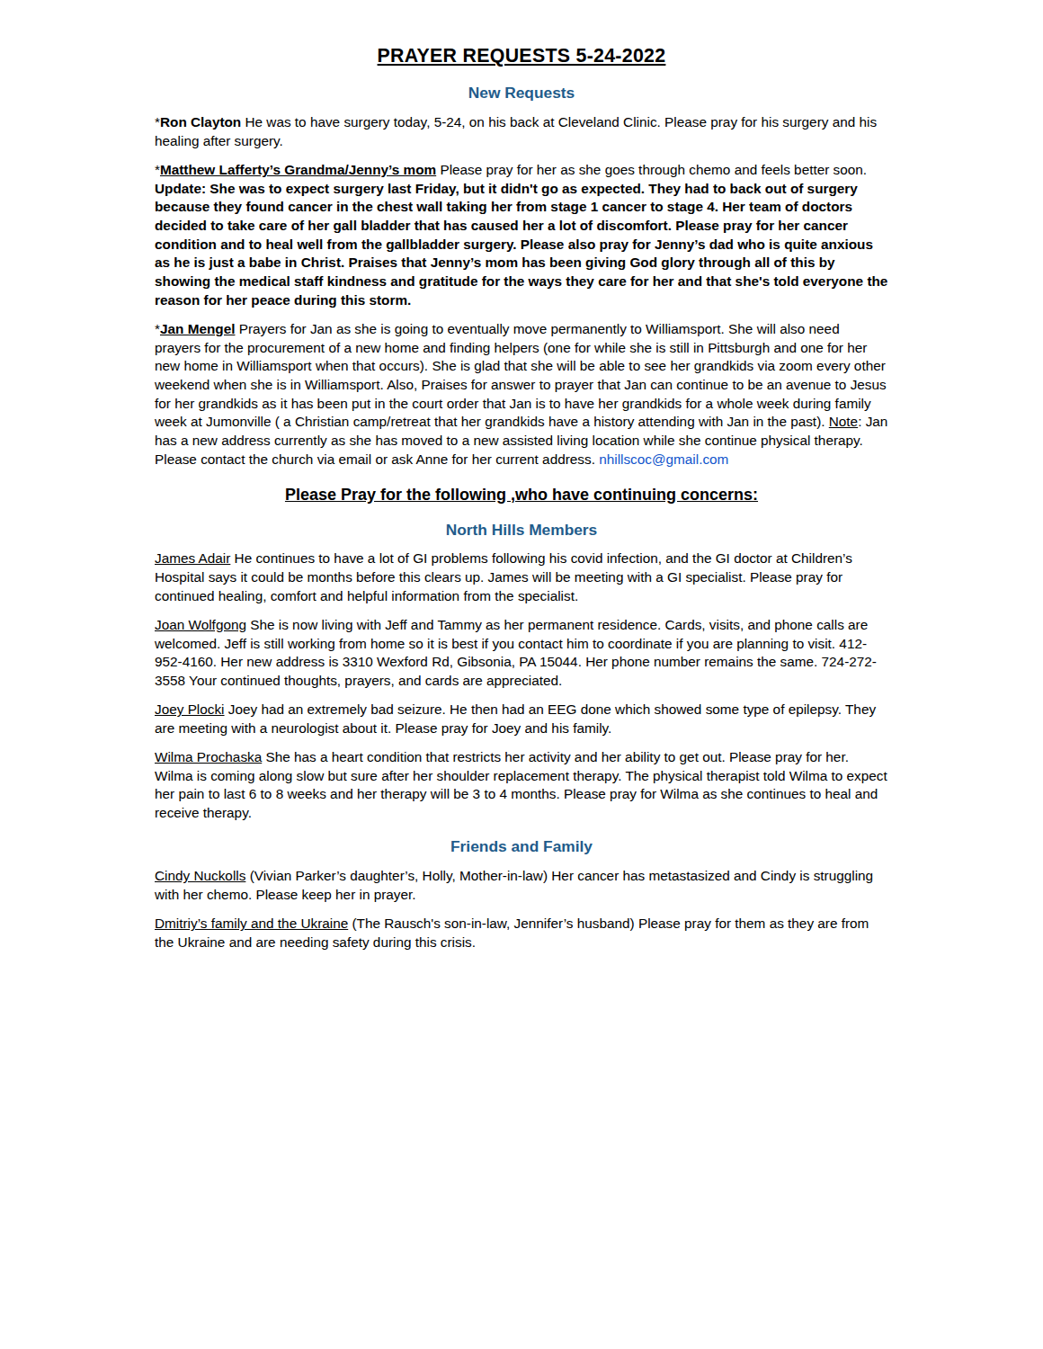PRAYER REQUESTS 5-24-2022
New Requests
*Ron Clayton He was to have surgery today, 5-24, on his back at Cleveland Clinic. Please pray for his surgery and his healing after surgery.
*Matthew Lafferty’s Grandma/Jenny’s mom Please pray for her as she goes through chemo and feels better soon. Update: She was to expect surgery last Friday, but it didn't go as expected. They had to back out of surgery because they found cancer in the chest wall taking her from stage 1 cancer to stage 4. Her team of doctors decided to take care of her gall bladder that has caused her a lot of discomfort. Please pray for her cancer condition and to heal well from the gallbladder surgery. Please also pray for Jenny’s dad who is quite anxious as he is just a babe in Christ. Praises that Jenny’s mom has been giving God glory through all of this by showing the medical staff kindness and gratitude for the ways they care for her and that she's told everyone the reason for her peace during this storm.
*Jan Mengel Prayers for Jan as she is going to eventually move permanently to Williamsport. She will also need prayers for the procurement of a new home and finding helpers (one for while she is still in Pittsburgh and one for her new home in Williamsport when that occurs). She is glad that she will be able to see her grandkids via zoom every other weekend when she is in Williamsport. Also, Praises for answer to prayer that Jan can continue to be an avenue to Jesus for her grandkids as it has been put in the court order that Jan is to have her grandkids for a whole week during family week at Jumonville ( a Christian camp/retreat that her grandkids have a history attending with Jan in the past). Note: Jan has a new address currently as she has moved to a new assisted living location while she continue physical therapy. Please contact the church via email or ask Anne for her current address. nhillscoc@gmail.com
Please Pray for the following ,who have continuing concerns:
North Hills Members
James Adair He continues to have a lot of GI problems following his covid infection, and the GI doctor at Children’s Hospital says it could be months before this clears up. James will be meeting with a GI specialist. Please pray for continued healing, comfort and helpful information from the specialist.
Joan Wolfgong She is now living with Jeff and Tammy as her permanent residence. Cards, visits, and phone calls are welcomed. Jeff is still working from home so it is best if you contact him to coordinate if you are planning to visit. 412-952-4160. Her new address is 3310 Wexford Rd, Gibsonia, PA 15044. Her phone number remains the same. 724-272-3558 Your continued thoughts, prayers, and cards are appreciated.
Joey Plocki Joey had an extremely bad seizure. He then had an EEG done which showed some type of epilepsy. They are meeting with a neurologist about it. Please pray for Joey and his family.
Wilma Prochaska She has a heart condition that restricts her activity and her ability to get out. Please pray for her. Wilma is coming along slow but sure after her shoulder replacement therapy. The physical therapist told Wilma to expect her pain to last 6 to 8 weeks and her therapy will be 3 to 4 months. Please pray for Wilma as she continues to heal and receive therapy.
Friends and Family
Cindy Nuckolls (Vivian Parker’s daughter’s, Holly, Mother-in-law) Her cancer has metastasized and Cindy is struggling with her chemo. Please keep her in prayer.
Dmitriy’s family and the Ukraine (The Rausch's son-in-law, Jennifer’s husband) Please pray for them as they are from the Ukraine and are needing safety during this crisis.